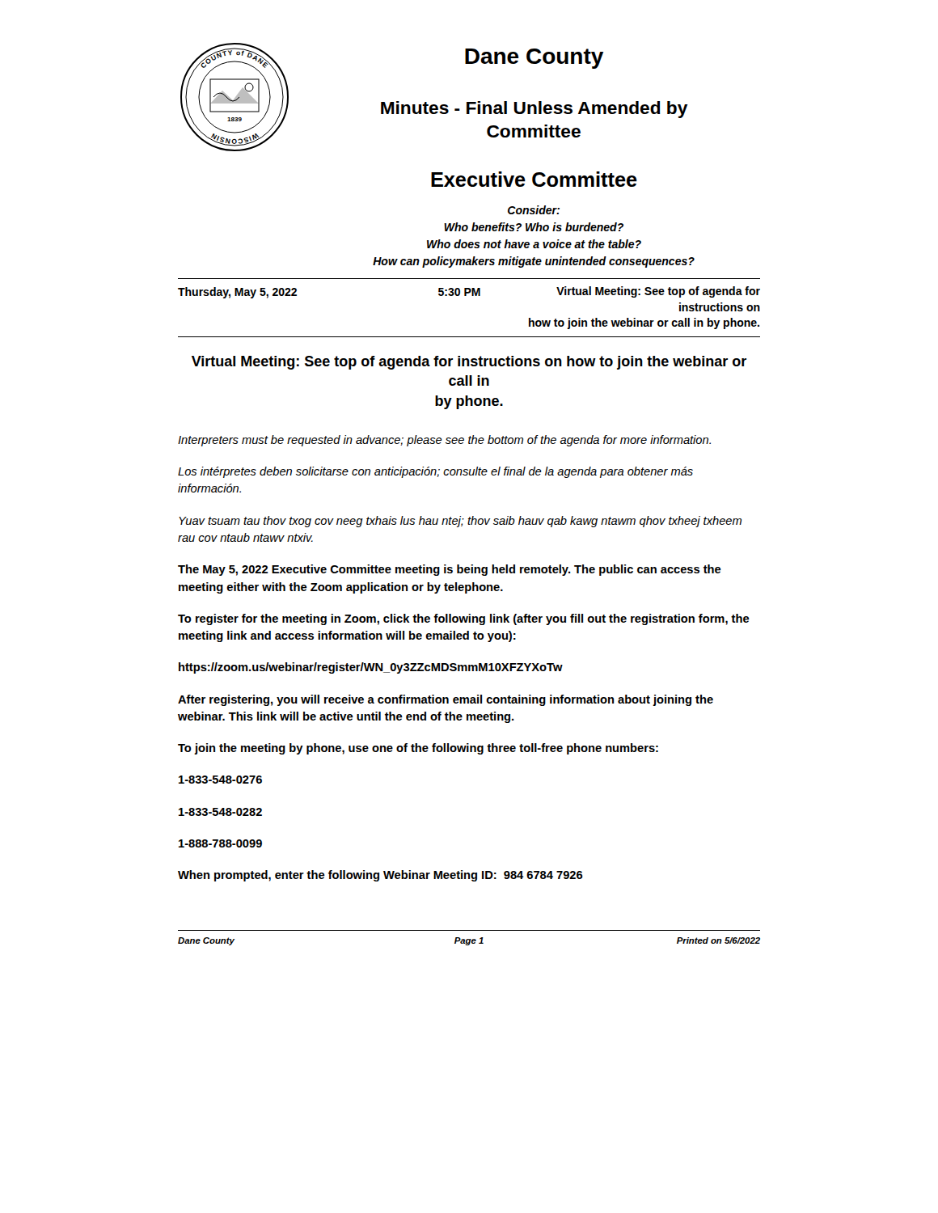County of Dane, Wisconsin 1839 seal COUNTY of DANE WISCONSIN 1839
Dane County
Minutes - Final Unless Amended by
Committee
Executive Committee
Consider:
Who benefits? Who is burdened?
Who does not have a voice at the table?
How can policymakers mitigate unintended consequences?
Thursday, May 5, 2022
5:30 PM
Virtual Meeting: See top of agenda for instructions on
how to join the webinar or call in by phone.
Virtual Meeting: See top of agenda for instructions on how to join the webinar or call in
by phone.
Interpreters must be requested in advance; please see the bottom of the agenda for more information.
Los intérpretes deben solicitarse con anticipación; consulte el final de la agenda para obtener más información.
Yuav tsuam tau thov txog cov neeg txhais lus hau ntej; thov saib hauv qab kawg ntawm qhov txheej txheem rau cov ntaub ntawv ntxiv.
The May 5, 2022 Executive Committee meeting is being held remotely. The public can access the meeting either with the Zoom application or by telephone.
To register for the meeting in Zoom, click the following link (after you fill out the registration form, the meeting link and access information will be emailed to you):
https://zoom.us/webinar/register/WN_0y3ZZcMDSmmM10XFZYXoTw
After registering, you will receive a confirmation email containing information about joining the webinar. This link will be active until the end of the meeting.
To join the meeting by phone, use one of the following three toll-free phone numbers:
1-833-548-0276
1-833-548-0282
1-888-788-0099
When prompted, enter the following Webinar Meeting ID: 984 6784 7926
Dane County
Page 1
Printed on 5/6/2022